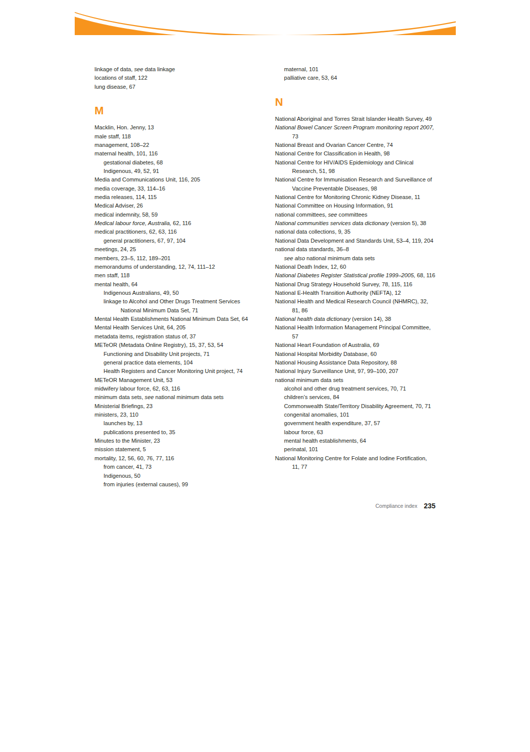linkage of data, see data linkage
locations of staff, 122
lung disease, 67
M
Macklin, Hon. Jenny, 13
male staff, 118
management, 108–22
maternal health, 101, 116
gestational diabetes, 68
Indigenous, 49, 52, 91
Media and Communications Unit, 116, 205
media coverage, 33, 114–16
media releases, 114, 115
Medical Adviser, 26
medical indemnity, 58, 59
Medical labour force, Australia, 62, 116
medical practitioners, 62, 63, 116
general practitioners, 67, 97, 104
meetings, 24, 25
members, 23–5, 112, 189–201
memorandums of understanding, 12, 74, 111–12
men staff, 118
mental health, 64
Indigenous Australians, 49, 50
linkage to Alcohol and Other Drugs Treatment Services National Minimum Data Set, 71
Mental Health Establishments National Minimum Data Set, 64
Mental Health Services Unit, 64, 205
metadata items, registration status of, 37
METeOR (Metadata Online Registry), 15, 37, 53, 54
Functioning and Disability Unit projects, 71
general practice data elements, 104
Health Registers and Cancer Monitoring Unit project, 74
METeOR Management Unit, 53
midwifery labour force, 62, 63, 116
minimum data sets, see national minimum data sets
Ministerial Briefings, 23
ministers, 23, 110
launches by, 13
publications presented to, 35
Minutes to the Minister, 23
mission statement, 5
mortality, 12, 56, 60, 76, 77, 116
from cancer, 41, 73
Indigenous, 50
from injuries (external causes), 99
maternal, 101
palliative care, 53, 64
N
National Aboriginal and Torres Strait Islander Health Survey, 49
National Bowel Cancer Screen Program monitoring report 2007, 73
National Breast and Ovarian Cancer Centre, 74
National Centre for Classification in Health, 98
National Centre for HIV/AIDS Epidemiology and Clinical Research, 51, 98
National Centre for Immunisation Research and Surveillance of Vaccine Preventable Diseases, 98
National Centre for Monitoring Chronic Kidney Disease, 11
National Committee on Housing Information, 91
national committees, see committees
National communities services data dictionary (version 5), 38
national data collections, 9, 35
National Data Development and Standards Unit, 53–4, 119, 204
national data standards, 36–8
see also national minimum data sets
National Death Index, 12, 60
National Diabetes Register Statistical profile 1999–2005, 68, 116
National Drug Strategy Household Survey, 78, 115, 116
National E-Health Transition Authority (NEFTA), 12
National Health and Medical Research Council (NHMRC), 32, 81, 86
National health data dictionary (version 14), 38
National Health Information Management Principal Committee, 57
National Heart Foundation of Australia, 69
National Hospital Morbidity Database, 60
National Housing Assistance Data Repository, 88
National Injury Surveillance Unit, 97, 99–100, 207
national minimum data sets
alcohol and other drug treatment services, 70, 71
children’s services, 84
Commonwealth State/Territory Disability Agreement, 70, 71
congenital anomalies, 101
government health expenditure, 37, 57
labour force, 63
mental health establishments, 64
perinatal, 101
National Monitoring Centre for Folate and Iodine Fortification, 11, 77
Compliance index 235